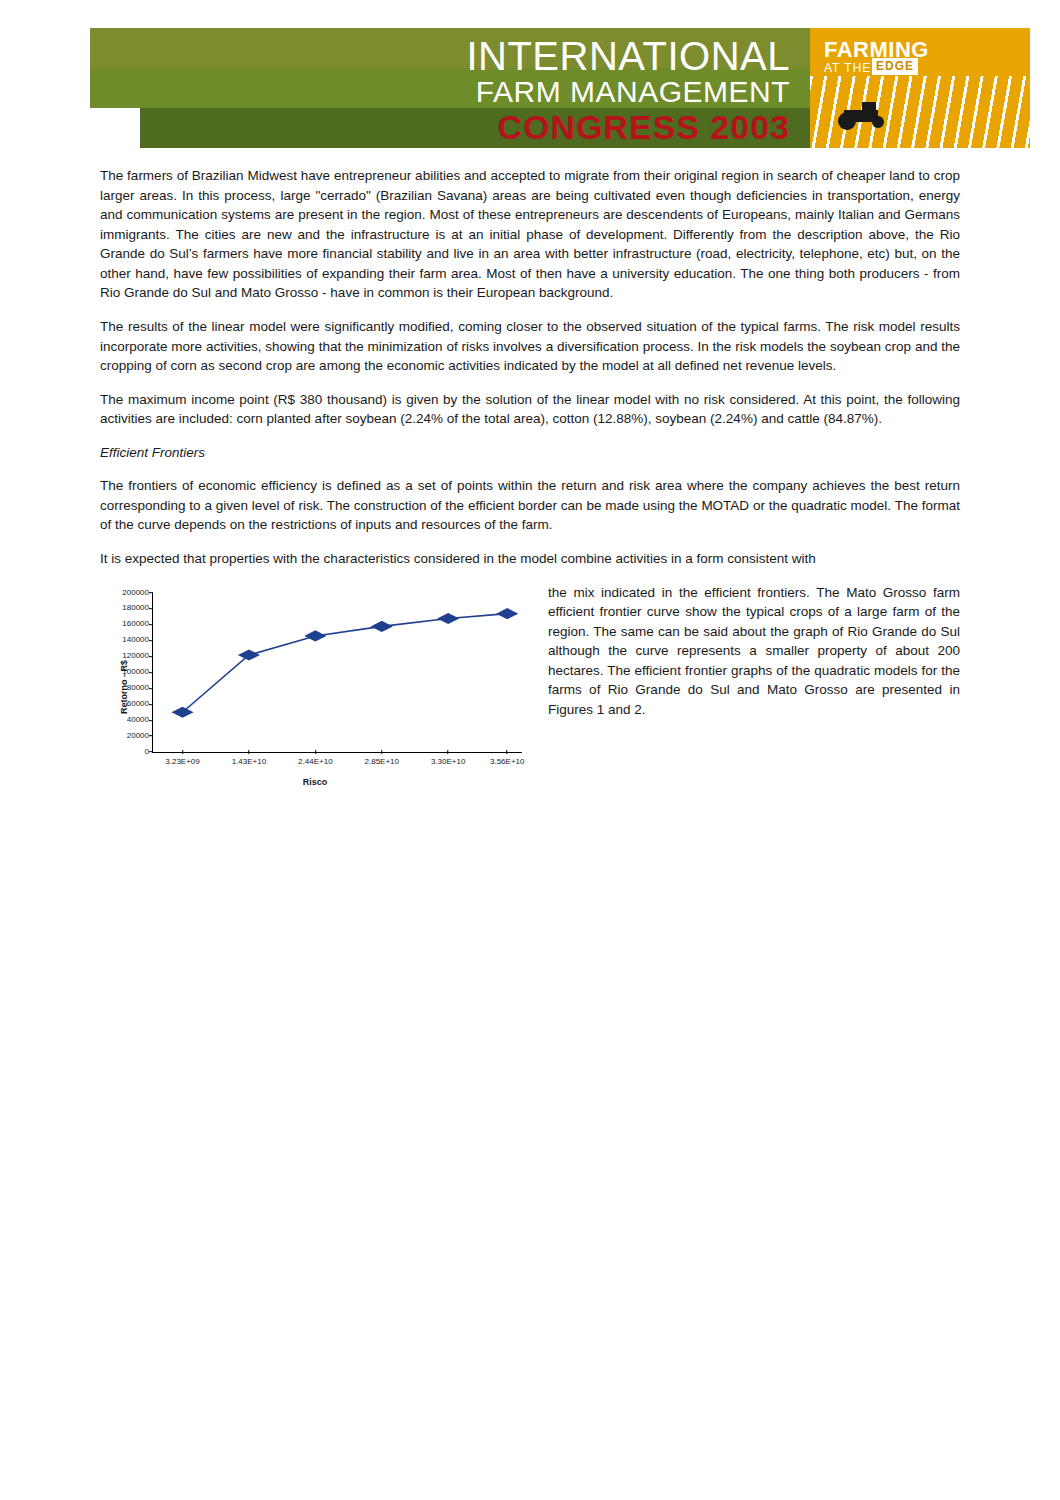INTERNATIONAL
FARM MANAGEMENT
CONGRESS 2003
FARMING
AT THE
EDGE
The farmers of Brazilian Midwest have entrepreneur abilities and accepted to migrate from their original region in search of cheaper land to crop larger areas. In this process, large "cerrado" (Brazilian Savana) areas are being cultivated even though deficiencies in transportation, energy and communication systems are present in the region. Most of these entrepreneurs are descendents of Europeans, mainly Italian and Germans immigrants. The cities are new and the infrastructure is at an initial phase of development. Differently from the description above, the Rio Grande do Sul’s farmers have more financial stability and live in an area with better infrastructure (road, electricity, telephone, etc) but, on the other hand, have few possibilities of expanding their farm area. Most of then have a university education. The one thing both producers - from Rio Grande do Sul and Mato Grosso - have in common is their European background.
The results of the linear model were significantly modified, coming closer to the observed situation of the typical farms. The risk model results incorporate more activities, showing that the minimization of risks involves a diversification process. In the risk models the soybean crop and the cropping of corn as second crop are among the economic activities indicated by the model at all defined net revenue levels.
The maximum income point (R$ 380 thousand) is given by the solution of the linear model with no risk considered. At this point, the following activities are included: corn planted after soybean (2.24% of the total area), cotton (12.88%), soybean (2.24%) and cattle (84.87%).
Efficient Frontiers
The frontiers of economic efficiency is defined as a set of points within the return and risk area where the company achieves the best return corresponding to a given level of risk. The construction of the efficient border can be made using the MOTAD or the quadratic model. The format of the curve depends on the restrictions of inputs and resources of the farm.
It is expected that properties with the characteristics considered in the model combine activities in a form consistent with
Retorno - R$
200000
180000
160000
140000
120000
100000
80000
60000
40000
20000
0
3.23E+09
1.43E+10
2.44E+10
2.85E+10
3.30E+10
3.56E+10
Risco
the mix indicated in the efficient frontiers. The Mato Grosso farm efficient frontier curve show the typical crops of a large farm of the region. The same can be said about the graph of Rio Grande do Sul although the curve represents a smaller property of about 200 hectares. The efficient frontier graphs of the quadratic models for the farms of Rio Grande do Sul and Mato Grosso are presented in Figures 1 and 2.